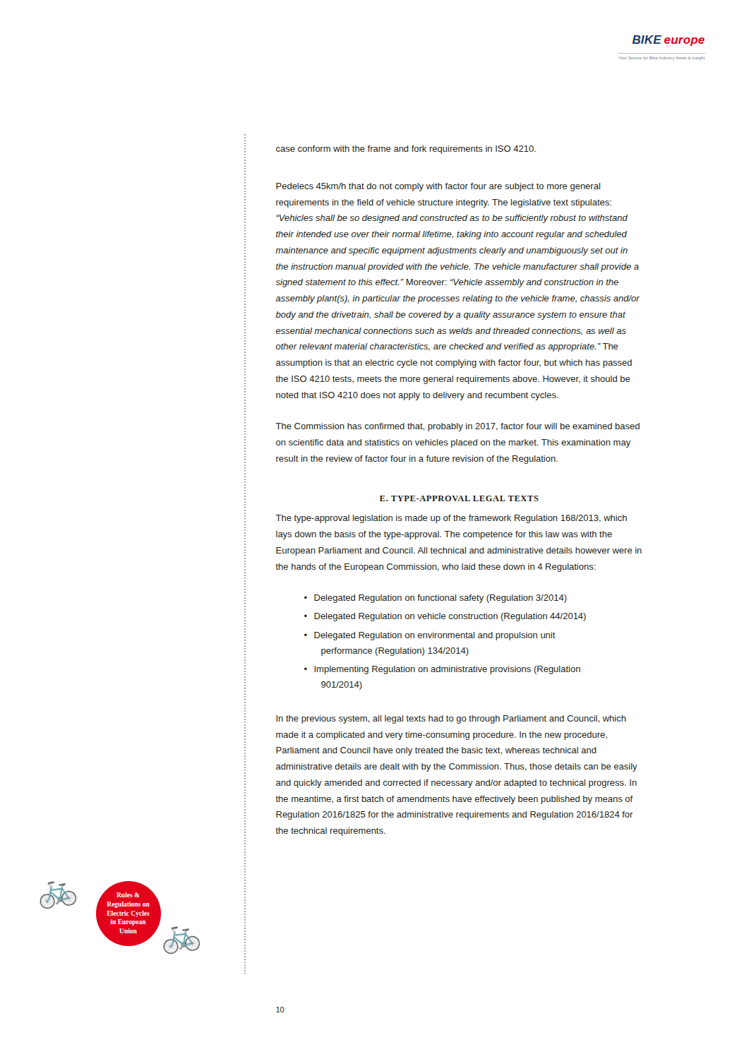BIKE europe Your Source for Bike Industry News & Insight
case conform with the frame and fork requirements in ISO 4210.
Pedelecs 45km/h that do not comply with factor four are subject to more general requirements in the field of vehicle structure integrity. The legislative text stipulates: “Vehicles shall be so designed and constructed as to be sufficiently robust to withstand their intended use over their normal lifetime, taking into account regular and scheduled maintenance and specific equipment adjustments clearly and unambiguously set out in the instruction manual provided with the vehicle. The vehicle manufacturer shall provide a signed statement to this effect.” Moreover: “Vehicle assembly and construction in the assembly plant(s), in particular the processes relating to the vehicle frame, chassis and/or body and the drivetrain, shall be covered by a quality assurance system to ensure that essential mechanical connections such as welds and threaded connections, as well as other relevant material characteristics, are checked and verified as appropriate.” The assumption is that an electric cycle not complying with factor four, but which has passed the ISO 4210 tests, meets the more general requirements above. However, it should be noted that ISO 4210 does not apply to delivery and recumbent cycles.
The Commission has confirmed that, probably in 2017, factor four will be examined based on scientific data and statistics on vehicles placed on the market. This examination may result in the review of factor four in a future revision of the Regulation.
E. TYPE-APPROVAL LEGAL TEXTS
The type-approval legislation is made up of the framework Regulation 168/2013, which lays down the basis of the type-approval. The competence for this law was with the European Parliament and Council. All technical and administrative details however were in the hands of the European Commission, who laid these down in 4 Regulations:
Delegated Regulation on functional safety (Regulation 3/2014)
Delegated Regulation on vehicle construction (Regulation 44/2014)
Delegated Regulation on environmental and propulsion unitperformance (Regulation) 134/2014)
Implementing Regulation on administrative provisions (Regulation901/2014)
In the previous system, all legal texts had to go through Parliament and Council, which made it a complicated and very time-consuming procedure. In the new procedure, Parliament and Council have only treated the basic text, whereas technical and administrative details are dealt with by the Commission. Thus, those details can be easily and quickly amended and corrected if necessary and/or adapted to technical progress. In the meantime, a first batch of amendments have effectively been published by means of Regulation 2016/1825 for the administrative requirements and Regulation 2016/1824 for the technical requirements.
🚲
Rules &
Regulations on
Electric Cycles
in European
Union
🚲
10